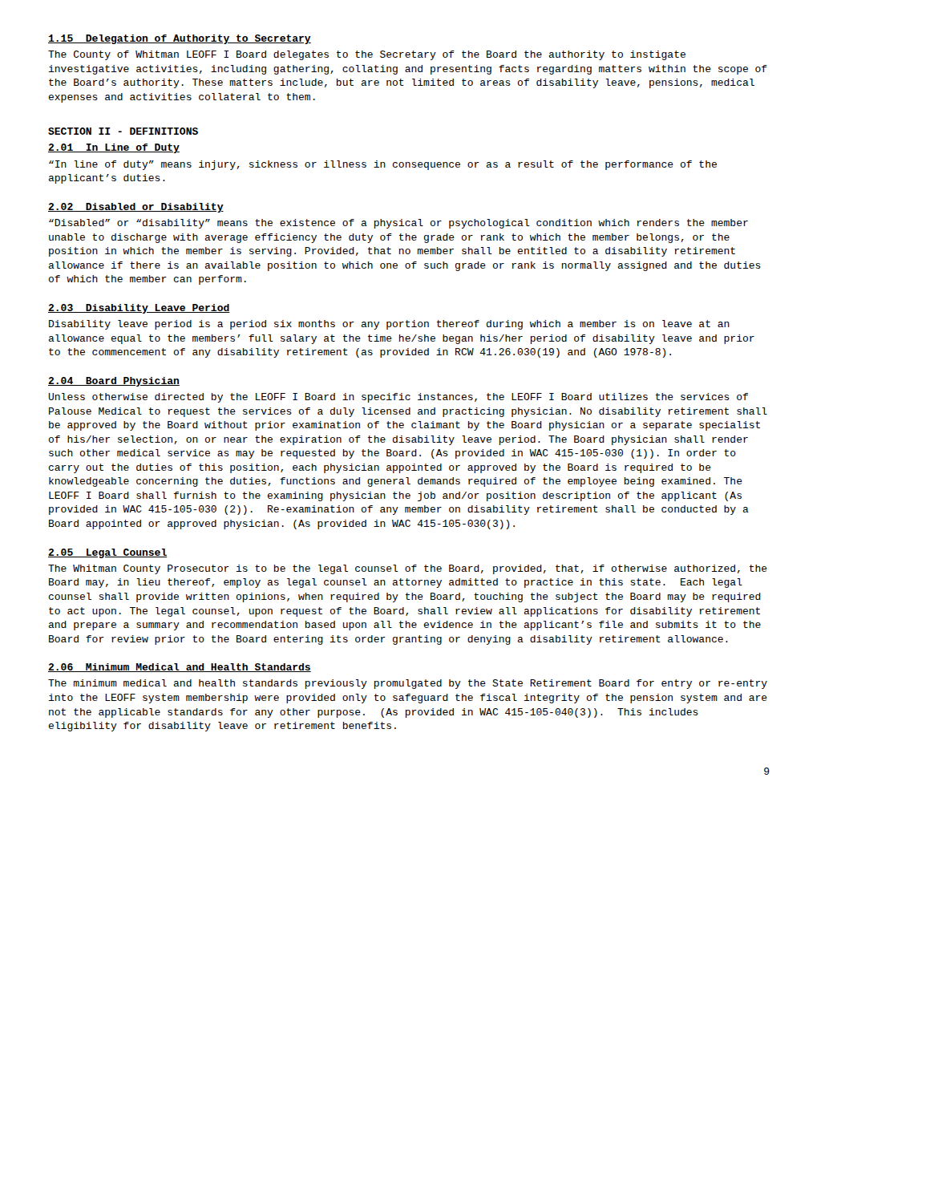1.15 Delegation of Authority to Secretary
The County of Whitman LEOFF I Board delegates to the Secretary of the Board the authority to instigate investigative activities, including gathering, collating and presenting facts regarding matters within the scope of the Board’s authority. These matters include, but are not limited to areas of disability leave, pensions, medical expenses and activities collateral to them.
SECTION II - DEFINITIONS
2.01 In Line of Duty
“In line of duty” means injury, sickness or illness in consequence or as a result of the performance of the applicant’s duties.
2.02 Disabled or Disability
“Disabled” or “disability” means the existence of a physical or psychological condition which renders the member unable to discharge with average efficiency the duty of the grade or rank to which the member belongs, or the position in which the member is serving. Provided, that no member shall be entitled to a disability retirement allowance if there is an available position to which one of such grade or rank is normally assigned and the duties of which the member can perform.
2.03 Disability Leave Period
Disability leave period is a period six months or any portion thereof during which a member is on leave at an allowance equal to the members’ full salary at the time he/she began his/her period of disability leave and prior to the commencement of any disability retirement (as provided in RCW 41.26.030(19) and (AGO 1978-8).
2.04 Board Physician
Unless otherwise directed by the LEOFF I Board in specific instances, the LEOFF I Board utilizes the services of Palouse Medical to request the services of a duly licensed and practicing physician. No disability retirement shall be approved by the Board without prior examination of the claimant by the Board physician or a separate specialist of his/her selection, on or near the expiration of the disability leave period. The Board physician shall render such other medical service as may be requested by the Board. (As provided in WAC 415-105-030 (1)). In order to carry out the duties of this position, each physician appointed or approved by the Board is required to be knowledgeable concerning the duties, functions and general demands required of the employee being examined. The LEOFF I Board shall furnish to the examining physician the job and/or position description of the applicant (As provided in WAC 415-105-030 (2)). Re-examination of any member on disability retirement shall be conducted by a Board appointed or approved physician. (As provided in WAC 415-105-030(3)).
2.05 Legal Counsel
The Whitman County Prosecutor is to be the legal counsel of the Board, provided, that, if otherwise authorized, the Board may, in lieu thereof, employ as legal counsel an attorney admitted to practice in this state. Each legal counsel shall provide written opinions, when required by the Board, touching the subject the Board may be required to act upon. The legal counsel, upon request of the Board, shall review all applications for disability retirement and prepare a summary and recommendation based upon all the evidence in the applicant’s file and submits it to the Board for review prior to the Board entering its order granting or denying a disability retirement allowance.
2.06 Minimum Medical and Health Standards
The minimum medical and health standards previously promulgated by the State Retirement Board for entry or re-entry into the LEOFF system membership were provided only to safeguard the fiscal integrity of the pension system and are not the applicable standards for any other purpose. (As provided in WAC 415-105-040(3)). This includes eligibility for disability leave or retirement benefits.
9